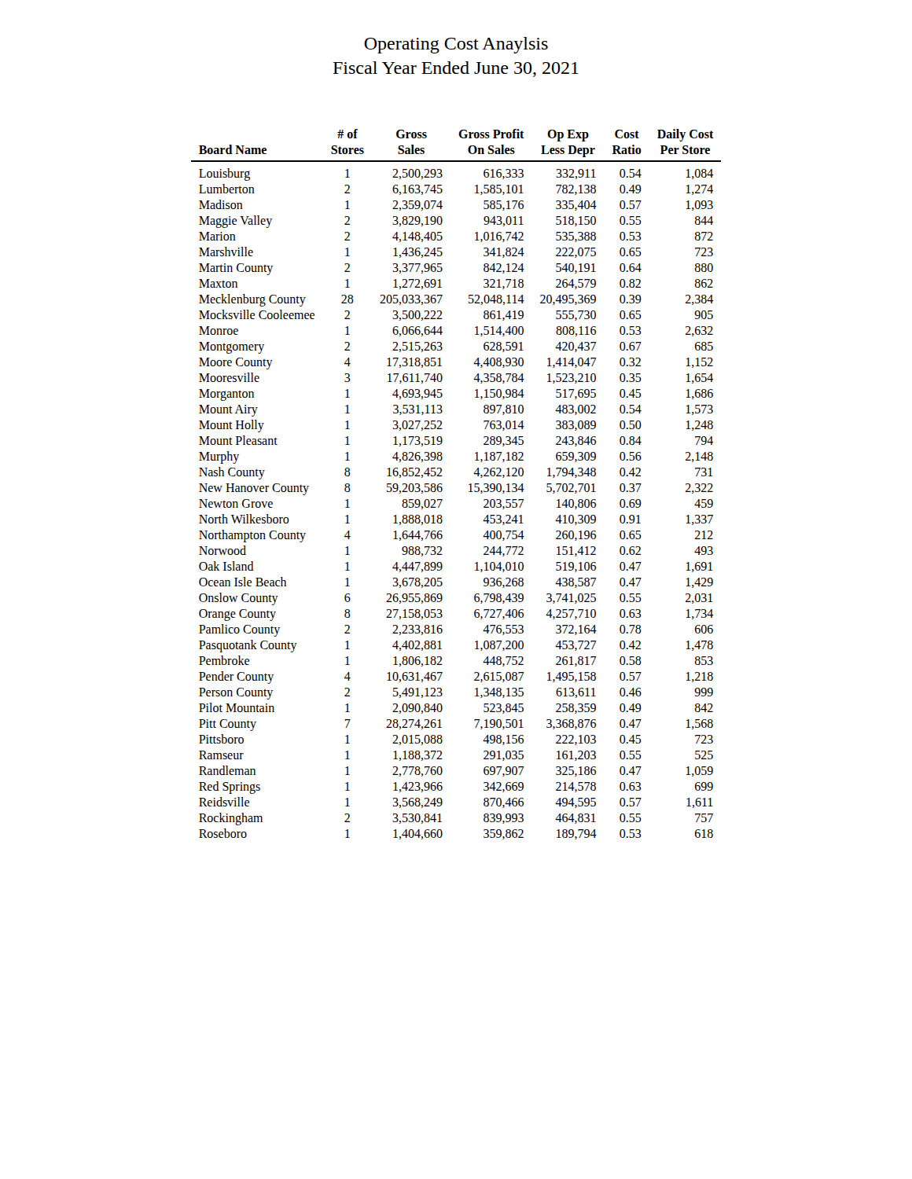Operating Cost Anaylsis
Fiscal Year Ended June 30, 2021
| | # of | Gross | Gross Profit | Op Exp | Cost | Daily Cost |
| --- | --- | --- | --- | --- | --- | --- |
| Board Name | Stores | Sales | On Sales | Less Depr | Ratio | Per Store |
| Louisburg | 1 | 2,500,293 | 616,333 | 332,911 | 0.54 | 1,084 |
| Lumberton | 2 | 6,163,745 | 1,585,101 | 782,138 | 0.49 | 1,274 |
| Madison | 1 | 2,359,074 | 585,176 | 335,404 | 0.57 | 1,093 |
| Maggie Valley | 2 | 3,829,190 | 943,011 | 518,150 | 0.55 | 844 |
| Marion | 2 | 4,148,405 | 1,016,742 | 535,388 | 0.53 | 872 |
| Marshville | 1 | 1,436,245 | 341,824 | 222,075 | 0.65 | 723 |
| Martin County | 2 | 3,377,965 | 842,124 | 540,191 | 0.64 | 880 |
| Maxton | 1 | 1,272,691 | 321,718 | 264,579 | 0.82 | 862 |
| Mecklenburg County | 28 | 205,033,367 | 52,048,114 | 20,495,369 | 0.39 | 2,384 |
| Mocksville Cooleemee | 2 | 3,500,222 | 861,419 | 555,730 | 0.65 | 905 |
| Monroe | 1 | 6,066,644 | 1,514,400 | 808,116 | 0.53 | 2,632 |
| Montgomery | 2 | 2,515,263 | 628,591 | 420,437 | 0.67 | 685 |
| Moore County | 4 | 17,318,851 | 4,408,930 | 1,414,047 | 0.32 | 1,152 |
| Mooresville | 3 | 17,611,740 | 4,358,784 | 1,523,210 | 0.35 | 1,654 |
| Morganton | 1 | 4,693,945 | 1,150,984 | 517,695 | 0.45 | 1,686 |
| Mount Airy | 1 | 3,531,113 | 897,810 | 483,002 | 0.54 | 1,573 |
| Mount Holly | 1 | 3,027,252 | 763,014 | 383,089 | 0.50 | 1,248 |
| Mount Pleasant | 1 | 1,173,519 | 289,345 | 243,846 | 0.84 | 794 |
| Murphy | 1 | 4,826,398 | 1,187,182 | 659,309 | 0.56 | 2,148 |
| Nash County | 8 | 16,852,452 | 4,262,120 | 1,794,348 | 0.42 | 731 |
| New Hanover County | 8 | 59,203,586 | 15,390,134 | 5,702,701 | 0.37 | 2,322 |
| Newton Grove | 1 | 859,027 | 203,557 | 140,806 | 0.69 | 459 |
| North Wilkesboro | 1 | 1,888,018 | 453,241 | 410,309 | 0.91 | 1,337 |
| Northampton County | 4 | 1,644,766 | 400,754 | 260,196 | 0.65 | 212 |
| Norwood | 1 | 988,732 | 244,772 | 151,412 | 0.62 | 493 |
| Oak Island | 1 | 4,447,899 | 1,104,010 | 519,106 | 0.47 | 1,691 |
| Ocean Isle Beach | 1 | 3,678,205 | 936,268 | 438,587 | 0.47 | 1,429 |
| Onslow County | 6 | 26,955,869 | 6,798,439 | 3,741,025 | 0.55 | 2,031 |
| Orange County | 8 | 27,158,053 | 6,727,406 | 4,257,710 | 0.63 | 1,734 |
| Pamlico County | 2 | 2,233,816 | 476,553 | 372,164 | 0.78 | 606 |
| Pasquotank County | 1 | 4,402,881 | 1,087,200 | 453,727 | 0.42 | 1,478 |
| Pembroke | 1 | 1,806,182 | 448,752 | 261,817 | 0.58 | 853 |
| Pender County | 4 | 10,631,467 | 2,615,087 | 1,495,158 | 0.57 | 1,218 |
| Person County | 2 | 5,491,123 | 1,348,135 | 613,611 | 0.46 | 999 |
| Pilot Mountain | 1 | 2,090,840 | 523,845 | 258,359 | 0.49 | 842 |
| Pitt County | 7 | 28,274,261 | 7,190,501 | 3,368,876 | 0.47 | 1,568 |
| Pittsboro | 1 | 2,015,088 | 498,156 | 222,103 | 0.45 | 723 |
| Ramseur | 1 | 1,188,372 | 291,035 | 161,203 | 0.55 | 525 |
| Randleman | 1 | 2,778,760 | 697,907 | 325,186 | 0.47 | 1,059 |
| Red Springs | 1 | 1,423,966 | 342,669 | 214,578 | 0.63 | 699 |
| Reidsville | 1 | 3,568,249 | 870,466 | 494,595 | 0.57 | 1,611 |
| Rockingham | 2 | 3,530,841 | 839,993 | 464,831 | 0.55 | 757 |
| Roseboro | 1 | 1,404,660 | 359,862 | 189,794 | 0.53 | 618 |